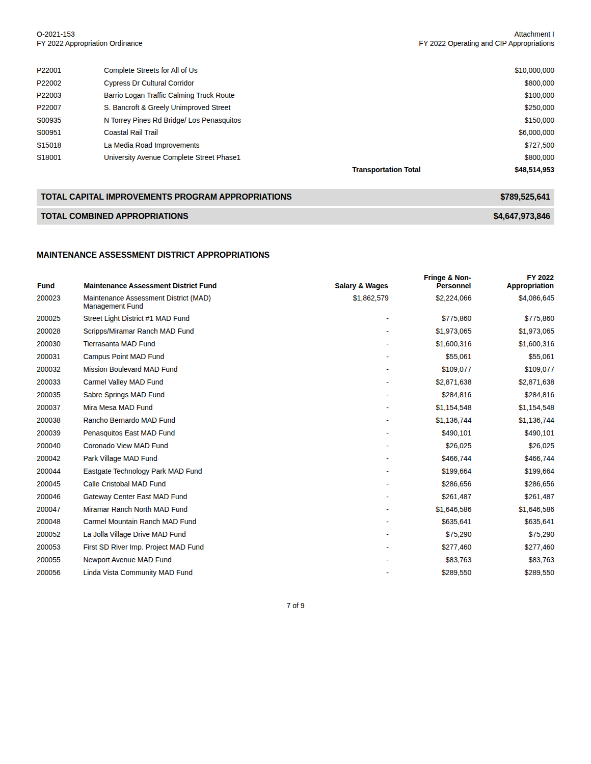O-2021-153
FY 2022 Appropriation Ordinance
Attachment I
FY 2022 Operating and CIP Appropriations
| P22001 | Complete Streets for All of Us | $10,000,000 |
| P22002 | Cypress Dr Cultural Corridor | $800,000 |
| P22003 | Barrio Logan Traffic Calming Truck Route | $100,000 |
| P22007 | S. Bancroft & Greely Unimproved Street | $250,000 |
| S00935 | N Torrey Pines Rd Bridge/ Los Penasquitos | $150,000 |
| S00951 | Coastal Rail Trail | $6,000,000 |
| S15018 | La Media Road Improvements | $727,500 |
| S18001 | University Avenue Complete Street Phase1 | $800,000 |
| | Transportation Total | $48,514,953 |
| TOTAL CAPITAL IMPROVEMENTS PROGRAM APPROPRIATIONS | $789,525,641 |
| TOTAL COMBINED APPROPRIATIONS | $4,647,973,846 |
MAINTENANCE ASSESSMENT DISTRICT APPROPRIATIONS
| Fund | Maintenance Assessment District Fund | Salary & Wages | Fringe & Non- Personnel | FY 2022 Appropriation |
| --- | --- | --- | --- | --- |
| 200023 | Maintenance Assessment District (MAD) Management Fund | $1,862,579 | $2,224,066 | $4,086,645 |
| 200025 | Street Light District #1 MAD Fund | - | $775,860 | $775,860 |
| 200028 | Scripps/Miramar Ranch MAD Fund | - | $1,973,065 | $1,973,065 |
| 200030 | Tierrasanta MAD Fund | - | $1,600,316 | $1,600,316 |
| 200031 | Campus Point MAD Fund | - | $55,061 | $55,061 |
| 200032 | Mission Boulevard MAD Fund | - | $109,077 | $109,077 |
| 200033 | Carmel Valley MAD Fund | - | $2,871,638 | $2,871,638 |
| 200035 | Sabre Springs MAD Fund | - | $284,816 | $284,816 |
| 200037 | Mira Mesa MAD Fund | - | $1,154,548 | $1,154,548 |
| 200038 | Rancho Bernardo MAD Fund | - | $1,136,744 | $1,136,744 |
| 200039 | Penasquitos East MAD Fund | - | $490,101 | $490,101 |
| 200040 | Coronado View MAD Fund | - | $26,025 | $26,025 |
| 200042 | Park Village MAD Fund | - | $466,744 | $466,744 |
| 200044 | Eastgate Technology Park MAD Fund | - | $199,664 | $199,664 |
| 200045 | Calle Cristobal MAD Fund | - | $286,656 | $286,656 |
| 200046 | Gateway Center East MAD Fund | - | $261,487 | $261,487 |
| 200047 | Miramar Ranch North MAD Fund | - | $1,646,586 | $1,646,586 |
| 200048 | Carmel Mountain Ranch MAD Fund | - | $635,641 | $635,641 |
| 200052 | La Jolla Village Drive MAD Fund | - | $75,290 | $75,290 |
| 200053 | First SD River Imp. Project MAD Fund | - | $277,460 | $277,460 |
| 200055 | Newport Avenue MAD Fund | - | $83,763 | $83,763 |
| 200056 | Linda Vista Community MAD Fund | - | $289,550 | $289,550 |
7 of 9